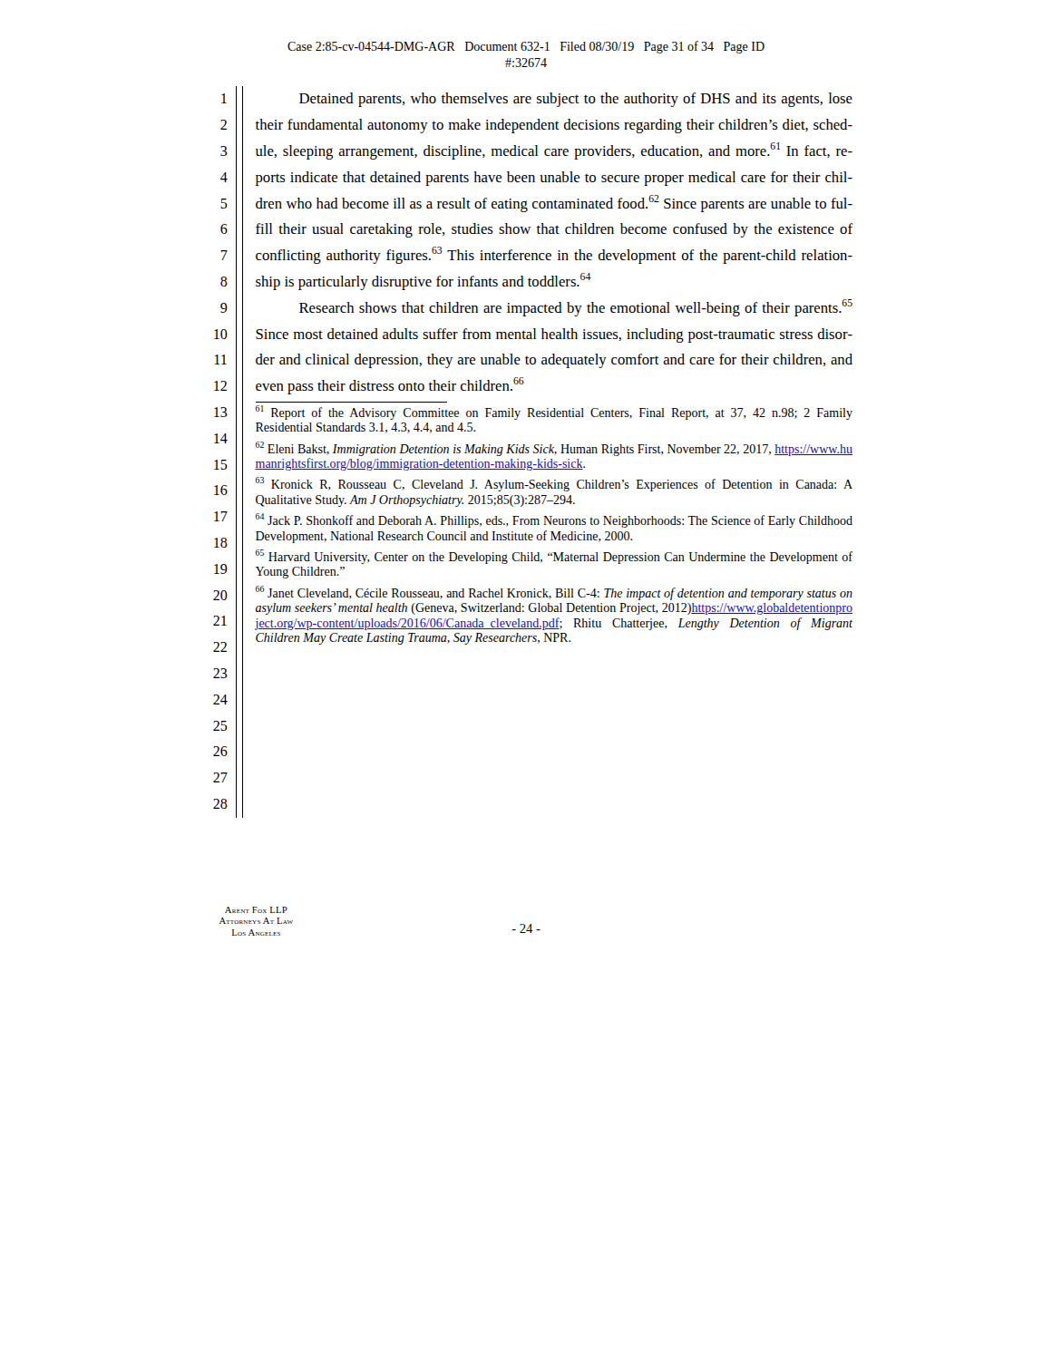Case 2:85-cv-04544-DMG-AGR Document 632-1 Filed 08/30/19 Page 31 of 34 Page ID #:32674
1
2
3
4
5
6
7
8
9
10
11
12
13
14
15
16
17
18
19
20
21
22
23
24
25
26
27
28
Detained parents, who themselves are subject to the authority of DHS and its agents, lose their fundamental autonomy to make independent decisions regarding their children’s diet, schedule, sleeping arrangement, discipline, medical care providers, education, and more.61 In fact, reports indicate that detained parents have been unable to secure proper medical care for their children who had become ill as a result of eating contaminated food.62 Since parents are unable to fulfill their usual caretaking role, studies show that children become confused by the existence of conflicting authority figures.63 This interference in the development of the parent-child relationship is particularly disruptive for infants and toddlers.64
Research shows that children are impacted by the emotional well-being of their parents.65 Since most detained adults suffer from mental health issues, including post-traumatic stress disorder and clinical depression, they are unable to adequately comfort and care for their children, and even pass their distress onto their children.66
61 Report of the Advisory Committee on Family Residential Centers, Final Report, at 37, 42 n.98; 2 Family Residential Standards 3.1, 4.3, 4.4, and 4.5.
62 Eleni Bakst, Immigration Detention is Making Kids Sick, Human Rights First, November 22, 2017, https://www.humanrightsfirst.org/blog/immigration-detention-making-kids-sick.
63 Kronick R, Rousseau C, Cleveland J. Asylum-Seeking Children’s Experiences of Detention in Canada: A Qualitative Study. Am J Orthopsychiatry. 2015;85(3):287–294.
64 Jack P. Shonkoff and Deborah A. Phillips, eds., From Neurons to Neighborhoods: The Science of Early Childhood Development, National Research Council and Institute of Medicine, 2000.
65 Harvard University, Center on the Developing Child, “Maternal Depression Can Undermine the Development of Young Children.”
66 Janet Cleveland, Cécile Rousseau, and Rachel Kronick, Bill C-4: The impact of detention and temporary status on asylum seekers’ mental health (Geneva, Switzerland: Global Detention Project, 2012)https://www.globaldetentionproject.org/wp-content/uploads/2016/06/Canada_cleveland.pdf; Rhitu Chatterjee, Lengthy Detention of Migrant Children May Create Lasting Trauma, Say Researchers, NPR.
Arent Fox LLP
Attorneys At Law
Los Angeles
- 24 -